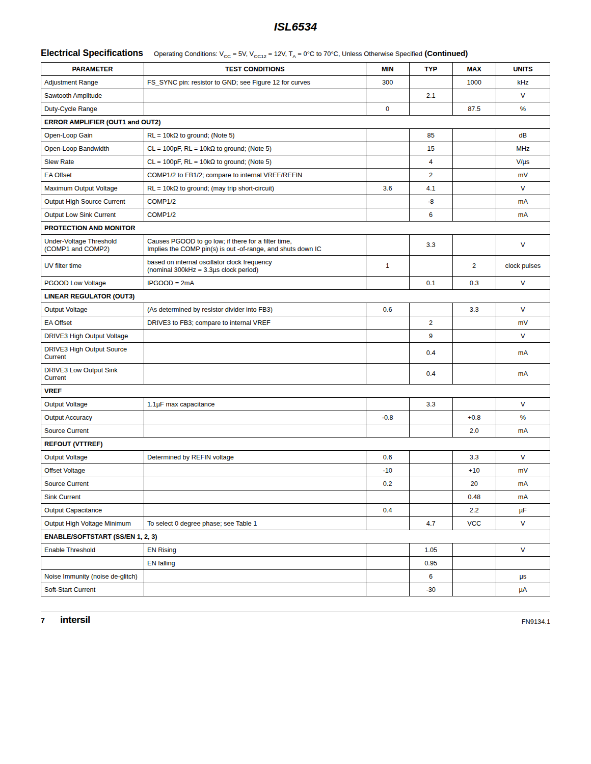ISL6534
Electrical Specifications Operating Conditions: VCC = 5V, VCC12 = 12V, TA = 0°C to 70°C, Unless Otherwise Specified (Continued)
| PARAMETER | TEST CONDITIONS | MIN | TYP | MAX | UNITS |
| --- | --- | --- | --- | --- | --- |
| Adjustment Range | FS_SYNC pin: resistor to GND; see Figure 12 for curves | 300 | | 1000 | kHz |
| Sawtooth Amplitude | | | 2.1 | | V |
| Duty-Cycle Range | | 0 | | 87.5 | % |
| ERROR AMPLIFIER (OUT1 and OUT2) |
| Open-Loop Gain | RL = 10kΩ to ground; (Note 5) | | 85 | | dB |
| Open-Loop Bandwidth | CL = 100pF, RL = 10kΩ to ground; (Note 5) | | 15 | | MHz |
| Slew Rate | CL = 100pF, RL = 10kΩ to ground; (Note 5) | | 4 | | V/µs |
| EA Offset | COMP1/2 to FB1/2; compare to internal VREF/REFIN | | 2 | | mV |
| Maximum Output Voltage | RL = 10kΩ to ground; (may trip short-circuit) | 3.6 | 4.1 | | V |
| Output High Source Current | COMP1/2 | | -8 | | mA |
| Output Low Sink Current | COMP1/2 | | 6 | | mA |
| PROTECTION AND MONITOR |
| Under-Voltage Threshold (COMP1 and COMP2) | Causes PGOOD to go low; if there for a filter time, Implies the COMP pin(s) is out -of-range, and shuts down IC | | 3.3 | | V |
| UV filter time | based on internal oscillator clock frequency (nominal 300kHz = 3.3µs clock period) | 1 | | 2 | clock pulses |
| PGOOD Low Voltage | IPGOOD = 2mA | | 0.1 | 0.3 | V |
| LINEAR REGULATOR (OUT3) |
| Output Voltage | (As determined by resistor divider into FB3) | 0.6 | | 3.3 | V |
| EA Offset | DRIVE3 to FB3; compare to internal VREF | | 2 | | mV |
| DRIVE3 High Output Voltage | | | 9 | | V |
| DRIVE3 High Output Source Current | | | 0.4 | | mA |
| DRIVE3 Low Output Sink Current | | | 0.4 | | mA |
| VREF |
| Output Voltage | 1.1µF max capacitance | | 3.3 | | V |
| Output Accuracy | | -0.8 | | +0.8 | % |
| Source Current | | | | 2.0 | mA |
| REFOUT (VTTREF) |
| Output Voltage | Determined by REFIN voltage | 0.6 | | 3.3 | V |
| Offset Voltage | | -10 | | +10 | mV |
| Source Current | | 0.2 | | 20 | mA |
| Sink Current | | | | 0.48 | mA |
| Output Capacitance | | 0.4 | | 2.2 | µF |
| Output High Voltage Minimum | To select 0 degree phase; see Table 1 | | 4.7 | VCC | V |
| ENABLE/SOFTSTART (SS/EN 1, 2, 3) |
| Enable Threshold | EN Rising | | 1.05 | | V |
| | EN falling | | 0.95 | | |
| Noise Immunity (noise de-glitch) | | | 6 | | µs |
| Soft-Start Current | | | -30 | | µA |
7 intersil
FN9134.1